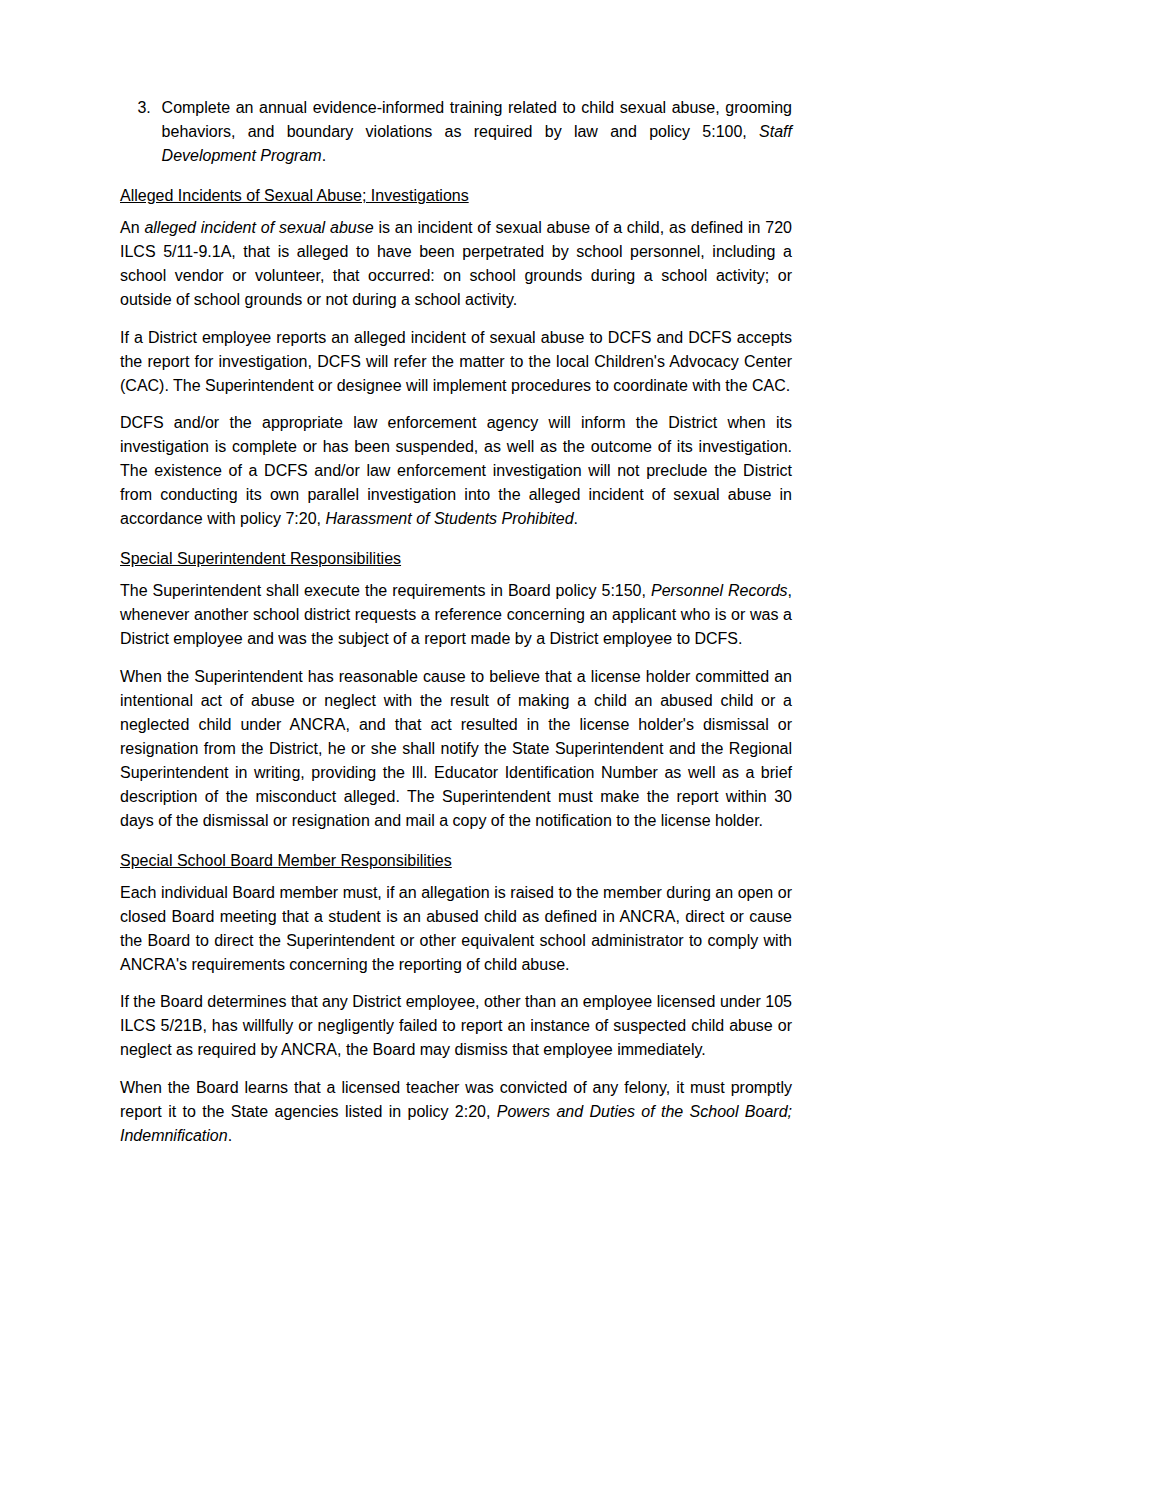Complete an annual evidence-informed training related to child sexual abuse, grooming behaviors, and boundary violations as required by law and policy 5:100, Staff Development Program.
Alleged Incidents of Sexual Abuse; Investigations
An alleged incident of sexual abuse is an incident of sexual abuse of a child, as defined in 720 ILCS 5/11-9.1A, that is alleged to have been perpetrated by school personnel, including a school vendor or volunteer, that occurred: on school grounds during a school activity; or outside of school grounds or not during a school activity.
If a District employee reports an alleged incident of sexual abuse to DCFS and DCFS accepts the report for investigation, DCFS will refer the matter to the local Children's Advocacy Center (CAC). The Superintendent or designee will implement procedures to coordinate with the CAC.
DCFS and/or the appropriate law enforcement agency will inform the District when its investigation is complete or has been suspended, as well as the outcome of its investigation. The existence of a DCFS and/or law enforcement investigation will not preclude the District from conducting its own parallel investigation into the alleged incident of sexual abuse in accordance with policy 7:20, Harassment of Students Prohibited.
Special Superintendent Responsibilities
The Superintendent shall execute the requirements in Board policy 5:150, Personnel Records, whenever another school district requests a reference concerning an applicant who is or was a District employee and was the subject of a report made by a District employee to DCFS.
When the Superintendent has reasonable cause to believe that a license holder committed an intentional act of abuse or neglect with the result of making a child an abused child or a neglected child under ANCRA, and that act resulted in the license holder's dismissal or resignation from the District, he or she shall notify the State Superintendent and the Regional Superintendent in writing, providing the Ill. Educator Identification Number as well as a brief description of the misconduct alleged. The Superintendent must make the report within 30 days of the dismissal or resignation and mail a copy of the notification to the license holder.
Special School Board Member Responsibilities
Each individual Board member must, if an allegation is raised to the member during an open or closed Board meeting that a student is an abused child as defined in ANCRA, direct or cause the Board to direct the Superintendent or other equivalent school administrator to comply with ANCRA's requirements concerning the reporting of child abuse.
If the Board determines that any District employee, other than an employee licensed under 105 ILCS 5/21B, has willfully or negligently failed to report an instance of suspected child abuse or neglect as required by ANCRA, the Board may dismiss that employee immediately.
When the Board learns that a licensed teacher was convicted of any felony, it must promptly report it to the State agencies listed in policy 2:20, Powers and Duties of the School Board; Indemnification.